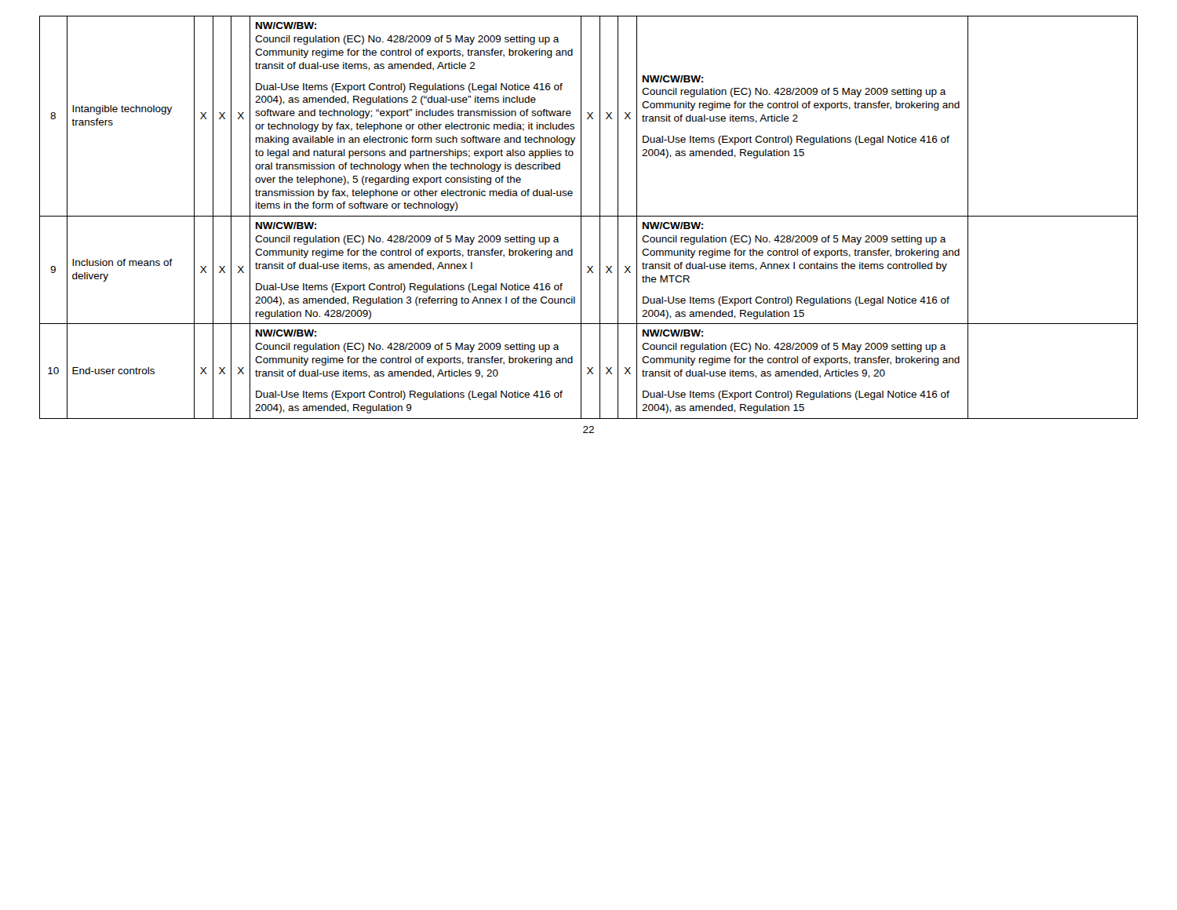| 8 | Intangible technology transfers | X | X | X | NW/CW/BW: Council regulation (EC) No. 428/2009 of 5 May 2009 setting up a Community regime for the control of exports, transfer, brokering and transit of dual-use items, as amended, Article 2 Dual-Use Items (Export Control) Regulations (Legal Notice 416 of 2004), as amended, Regulations 2 (“dual-use” items include software and technology; “export” includes transmission of software or technology by fax, telephone or other electronic media; it includes making available in an electronic form such software and technology to legal and natural persons and partnerships; export also applies to oral transmission of technology when the technology is described over the telephone), 5 (regarding export consisting of the transmission by fax, telephone or other electronic media of dual-use items in the form of software or technology) | X | X | X | NW/CW/BW: Council regulation (EC) No. 428/2009 of 5 May 2009 setting up a Community regime for the control of exports, transfer, brokering and transit of dual-use items, Article 2 Dual-Use Items (Export Control) Regulations (Legal Notice 416 of 2004), as amended, Regulation 15 | |
| 9 | Inclusion of means of delivery | X | X | X | NW/CW/BW: Council regulation (EC) No. 428/2009 of 5 May 2009 setting up a Community regime for the control of exports, transfer, brokering and transit of dual-use items, as amended, Annex I Dual-Use Items (Export Control) Regulations (Legal Notice 416 of 2004), as amended, Regulation 3 (referring to Annex I of the Council regulation No. 428/2009) | X | X | X | NW/CW/BW: Council regulation (EC) No. 428/2009 of 5 May 2009 setting up a Community regime for the control of exports, transfer, brokering and transit of dual-use items, Annex I contains the items controlled by the MTCR Dual-Use Items (Export Control) Regulations (Legal Notice 416 of 2004), as amended, Regulation 15 | |
| 10 | End-user controls | X | X | X | NW/CW/BW: Council regulation (EC) No. 428/2009 of 5 May 2009 setting up a Community regime for the control of exports, transfer, brokering and transit of dual-use items, as amended, Articles 9, 20 Dual-Use Items (Export Control) Regulations (Legal Notice 416 of 2004), as amended, Regulation 9 | X | X | X | NW/CW/BW: Council regulation (EC) No. 428/2009 of 5 May 2009 setting up a Community regime for the control of exports, transfer, brokering and transit of dual-use items, as amended, Articles 9, 20 Dual-Use Items (Export Control) Regulations (Legal Notice 416 of 2004), as amended, Regulation 15 | |
22